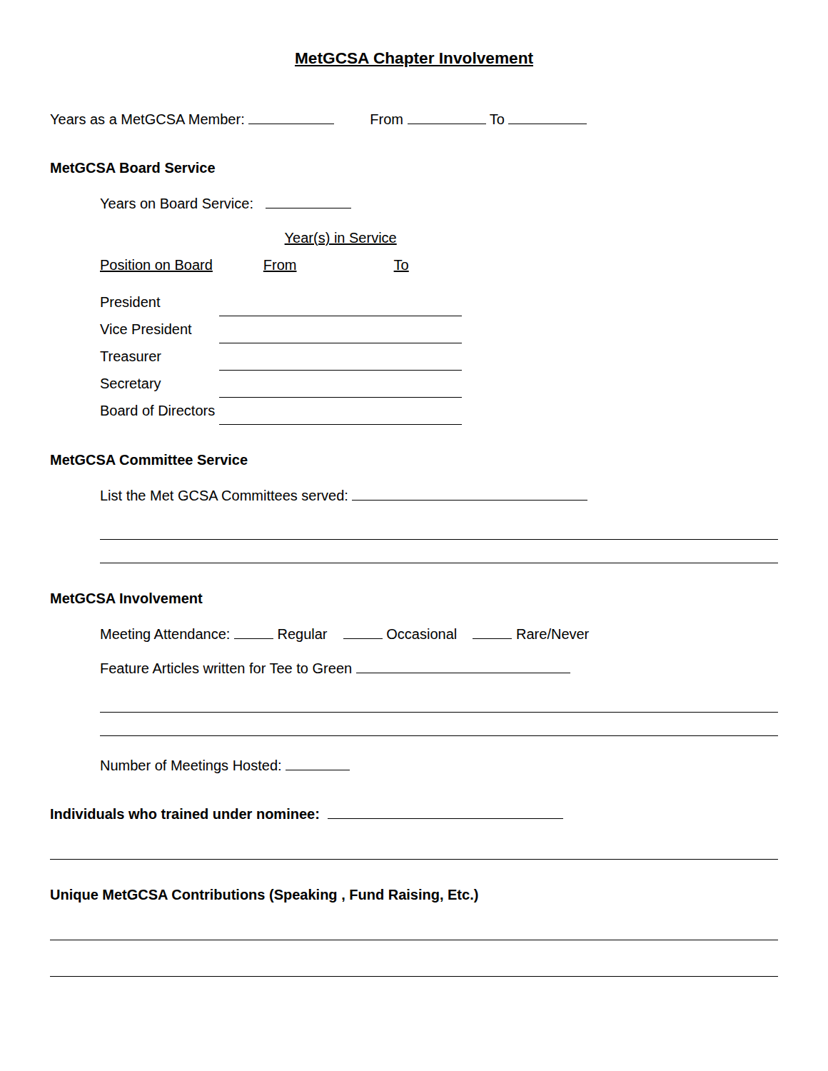MetGCSA Chapter Involvement
Years as a MetGCSA Member: From To
MetGCSA Board Service
Years on Board Service:
| | Year(s) in Service |
| Position on Board | From | To |
| President | |
| Vice President | |
| Treasurer | |
| Secretary | |
| Board of Directors | |
MetGCSA Committee Service
List the Met GCSA Committees served:
MetGCSA Involvement
Meeting Attendance: Regular Occasional Rare/Never
Feature Articles written for Tee to Green
Number of Meetings Hosted:
Individuals who trained under nominee:
Unique MetGCSA Contributions (Speaking , Fund Raising, Etc.)